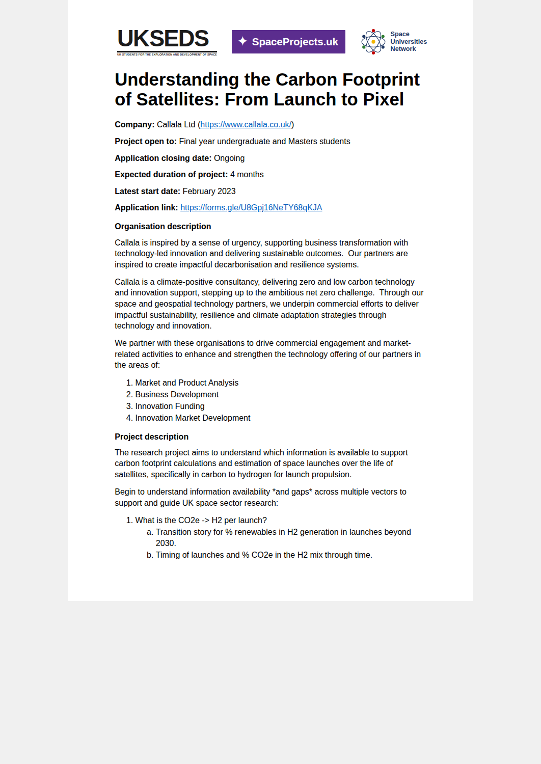UK SEDS
UK STUDENTS FOR THE EXPLORATION AND DEVELOPMENT OF SPACE
✦ SpaceProjects.uk
Space
Universities
Network
Understanding the Carbon Footprint of Satellites: From Launch to Pixel
Company: Callala Ltd (https://www.callala.co.uk/)
Project open to: Final year undergraduate and Masters students
Application closing date: Ongoing
Expected duration of project: 4 months
Latest start date: February 2023
Application link: https://forms.gle/U8Gpj16NeTY68qKJA
Organisation description
Callala is inspired by a sense of urgency, supporting business transformation with technology-led innovation and delivering sustainable outcomes. Our partners are inspired to create impactful decarbonisation and resilience systems.
Callala is a climate-positive consultancy, delivering zero and low carbon technology and innovation support, stepping up to the ambitious net zero challenge. Through our space and geospatial technology partners, we underpin commercial efforts to deliver impactful sustainability, resilience and climate adaptation strategies through technology and innovation.
We partner with these organisations to drive commercial engagement and market-related activities to enhance and strengthen the technology offering of our partners in the areas of:
Market and Product Analysis
Business Development
Innovation Funding
Innovation Market Development
Project description
The research project aims to understand which information is available to support carbon footprint calculations and estimation of space launches over the life of satellites, specifically in carbon to hydrogen for launch propulsion.
Begin to understand information availability *and gaps* across multiple vectors to support and guide UK space sector research:
What is the CO2e -> H2 per launch?
Transition story for % renewables in H2 generation in launches beyond 2030.
Timing of launches and % CO2e in the H2 mix through time.